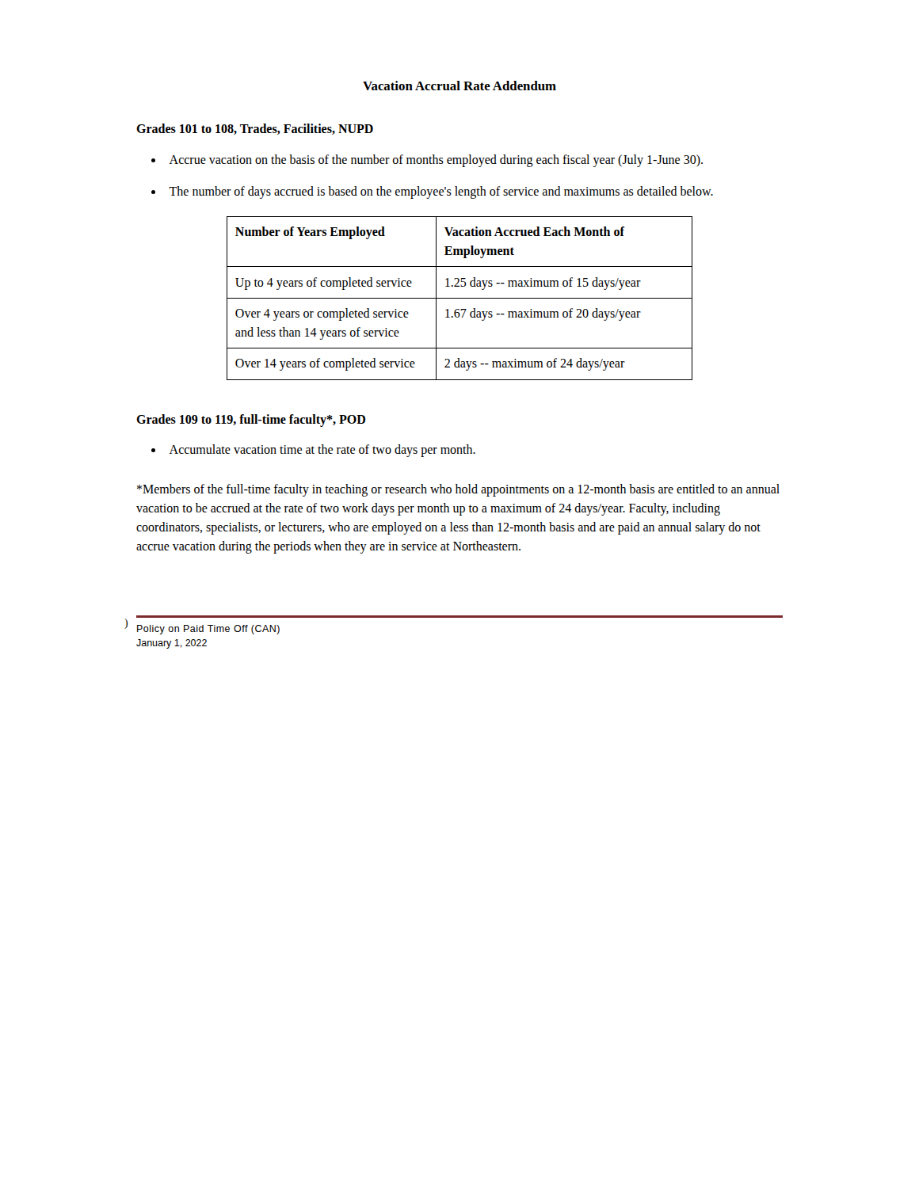Vacation Accrual Rate Addendum
Grades 101 to 108, Trades, Facilities, NUPD
Accrue vacation on the basis of the number of months employed during each fiscal year (July 1-June 30).
The number of days accrued is based on the employee's length of service and maximums as detailed below.
| Number of Years Employed | Vacation Accrued Each Month of Employment |
| --- | --- |
| Up to 4 years of completed service | 1.25 days -- maximum of 15 days/year |
| Over 4 years or completed service and less than 14 years of service | 1.67 days -- maximum of 20 days/year |
| Over 14 years of completed service | 2 days -- maximum of 24 days/year |
Grades 109 to 119, full-time faculty*, POD
Accumulate vacation time at the rate of two days per month.
*Members of the full-time faculty in teaching or research who hold appointments on a 12-month basis are entitled to an annual vacation to be accrued at the rate of two work days per month up to a maximum of 24 days/year. Faculty, including coordinators, specialists, or lecturers, who are employed on a less than 12-month basis and are paid an annual salary do not accrue vacation during the periods when they are in service at Northeastern.
) Policy on Paid Time Off (CAN)
January 1, 2022